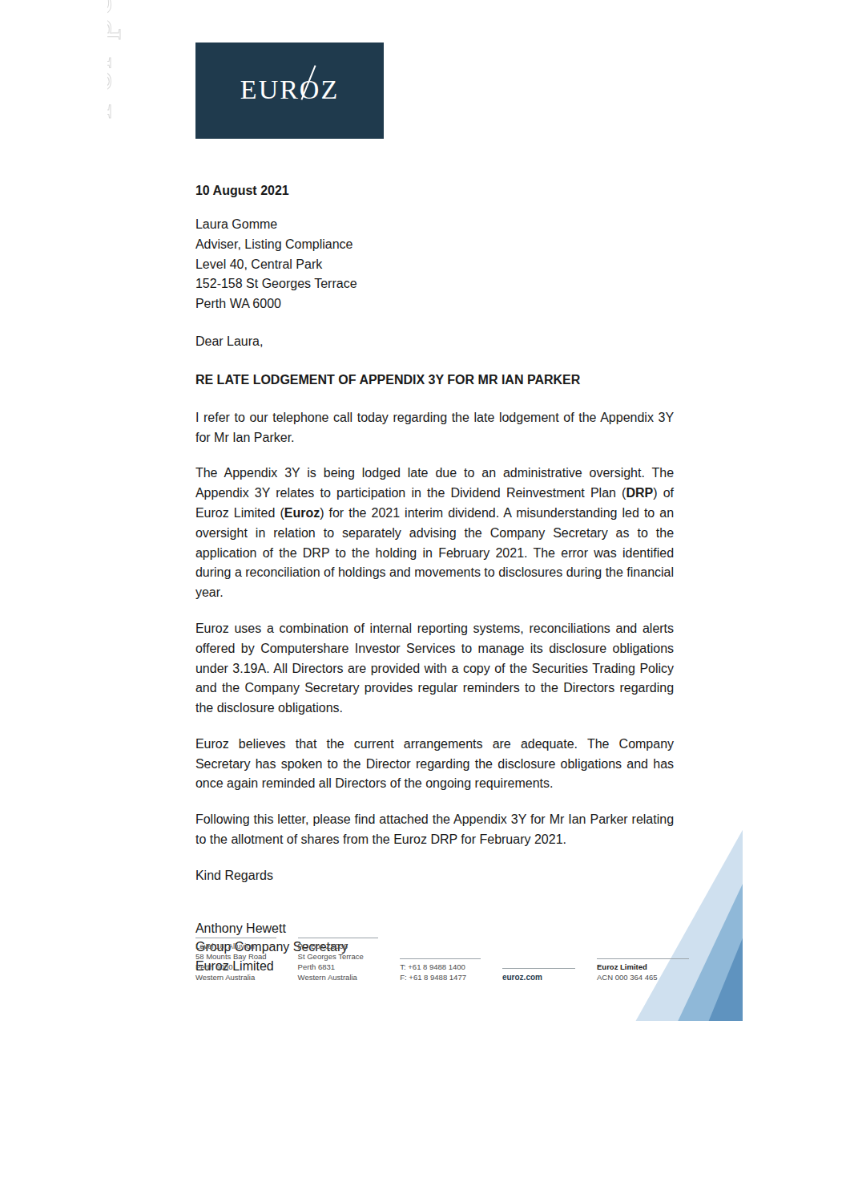For personal use only
EUROZ
10 August 2021
Laura Gomme
Adviser, Listing Compliance
Level 40, Central Park
152-158 St Georges Terrace
Perth WA 6000
Dear Laura,
RE LATE LODGEMENT OF APPENDIX 3Y FOR MR IAN PARKER
I refer to our telephone call today regarding the late lodgement of the Appendix 3Y for Mr Ian Parker.
The Appendix 3Y is being lodged late due to an administrative oversight. The Appendix 3Y relates to participation in the Dividend Reinvestment Plan (DRP) of Euroz Limited (Euroz) for the 2021 interim dividend. A misunderstanding led to an oversight in relation to separately advising the Company Secretary as to the application of the DRP to the holding in February 2021. The error was identified during a reconciliation of holdings and movements to disclosures during the financial year.
Euroz uses a combination of internal reporting systems, reconciliations and alerts offered by Computershare Investor Services to manage its disclosure obligations under 3.19A. All Directors are provided with a copy of the Securities Trading Policy and the Company Secretary provides regular reminders to the Directors regarding the disclosure obligations.
Euroz believes that the current arrangements are adequate. The Company Secretary has spoken to the Director regarding the disclosure obligations and has once again reminded all Directors of the ongoing requirements.
Following this letter, please find attached the Appendix 3Y for Mr Ian Parker relating to the allotment of shares from the Euroz DRP for February 2021.
Kind Regards
Anthony Hewett
Group Company Secretary
Euroz Limited
Level 18, Alluvion
58 Mounts Bay Road
Perth 6000
Western Australia
PO Box Z5036
St Georges Terrace
Perth 6831
Western Australia
T: +61 8 9488 1400
F: +61 8 9488 1477
euroz.com
Euroz Limited
ACN 000 364 465